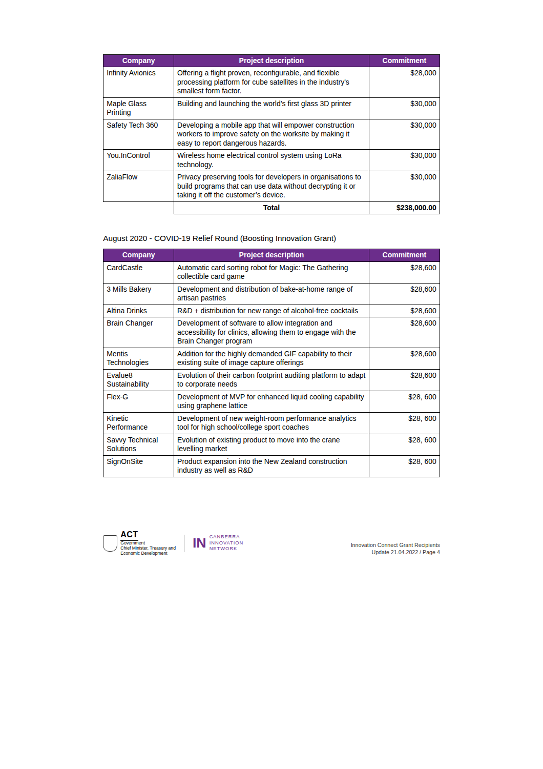| Company | Project description | Commitment |
| --- | --- | --- |
| Infinity Avionics | Offering a flight proven, reconfigurable, and flexible processing platform for cube satellites in the industry's smallest form factor. | $28,000 |
| Maple Glass Printing | Building and launching the world’s first glass 3D printer | $30,000 |
| Safety Tech 360 | Developing a mobile app that will empower construction workers to improve safety on the worksite by making it easy to report dangerous hazards. | $30,000 |
| You.InControl | Wireless home electrical control system using LoRa technology. | $30,000 |
| ZaliaFlow | Privacy preserving tools for developers in organisations to build programs that can use data without decrypting it or taking it off the customer’s device. | $30,000 |
| | Total | $238,000.00 |
August 2020 - COVID-19 Relief Round (Boosting Innovation Grant)
| Company | Project description | Commitment |
| --- | --- | --- |
| CardCastle | Automatic card sorting robot for Magic: The Gathering collectible card game | $28,600 |
| 3 Mills Bakery | Development and distribution of bake-at-home range of artisan pastries | $28,600 |
| Altina Drinks | R&D + distribution for new range of alcohol-free cocktails | $28,600 |
| Brain Changer | Development of software to allow integration and accessibility for clinics, allowing them to engage with the Brain Changer program | $28,600 |
| Mentis Technologies | Addition for the highly demanded GIF capability to their existing suite of image capture offerings | $28,600 |
| Evalue8 Sustainability | Evolution of their carbon footprint auditing platform to adapt to corporate needs | $28,600 |
| Flex-G | Development of MVP for enhanced liquid cooling capability using graphene lattice | $28, 600 |
| Kinetic Performance | Development of new weight-room performance analytics tool for high school/college sport coaches | $28, 600 |
| Savvy Technical Solutions | Evolution of existing product to move into the crane levelling market | $28, 600 |
| SignOnSite | Product expansion into the New Zealand construction industry as well as R&D | $28, 600 |
ACT
Government
Chief Minister, Treasury and
Economic Development
IN CANBERRA
INNOVATION
NETWORK
Innovation Connect Grant Recipients
Update 21.04.2022 / Page 4